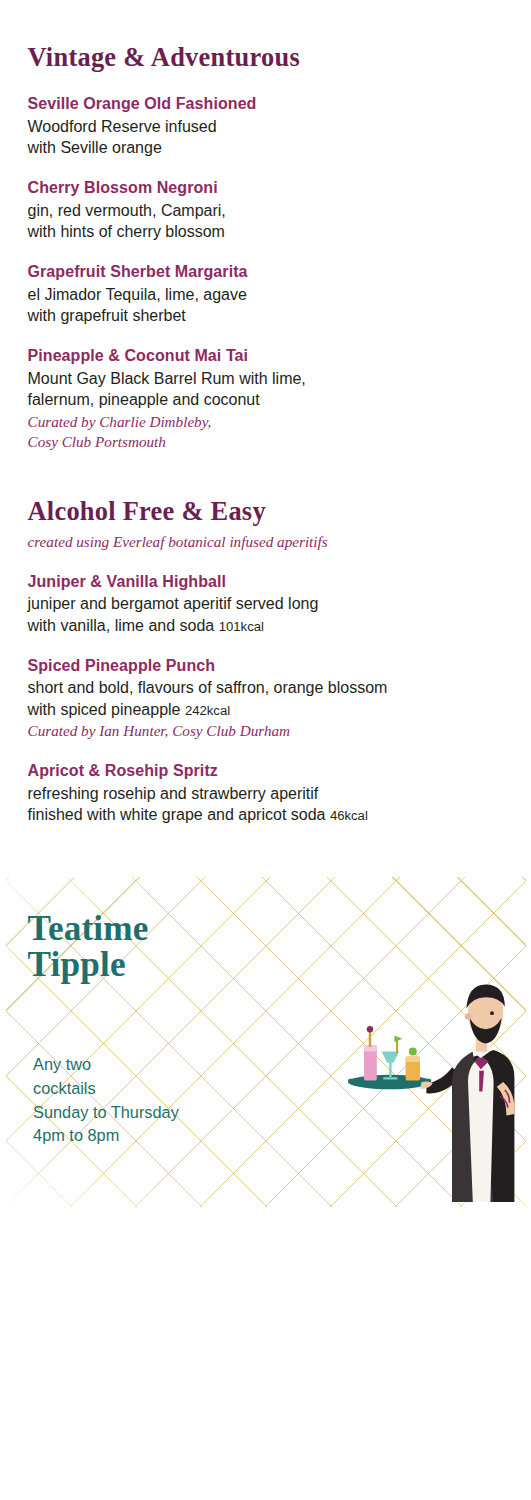Vintage & Adventurous
Seville Orange Old Fashioned
Woodford Reserve infused
with Seville orange
Cherry Blossom Negroni
gin, red vermouth, Campari,
with hints of cherry blossom
Grapefruit Sherbet Margarita
el Jimador Tequila, lime, agave
with grapefruit sherbet
Pineapple & Coconut Mai Tai
Mount Gay Black Barrel Rum with lime,
falernum, pineapple and coconut Curated by Charlie Dimbleby,
Cosy Club Portsmouth
Alcohol Free & Easy
created using Everleaf botanical infused aperitifs
Juniper & Vanilla Highball
juniper and bergamot aperitif served long
with vanilla, lime and soda 101kcal
Spiced Pineapple Punch
short and bold, flavours of saffron, orange blossom
with spiced pineapple 242kcal Curated by Ian Hunter, Cosy Club Durham
Apricot & Rosehip Spritz
refreshing rosehip and strawberry aperitif
finished with white grape and apricot soda 46kcal
Teatime
Tipple
Any two cocktails Sunday to Thursday 4pm to 8pm